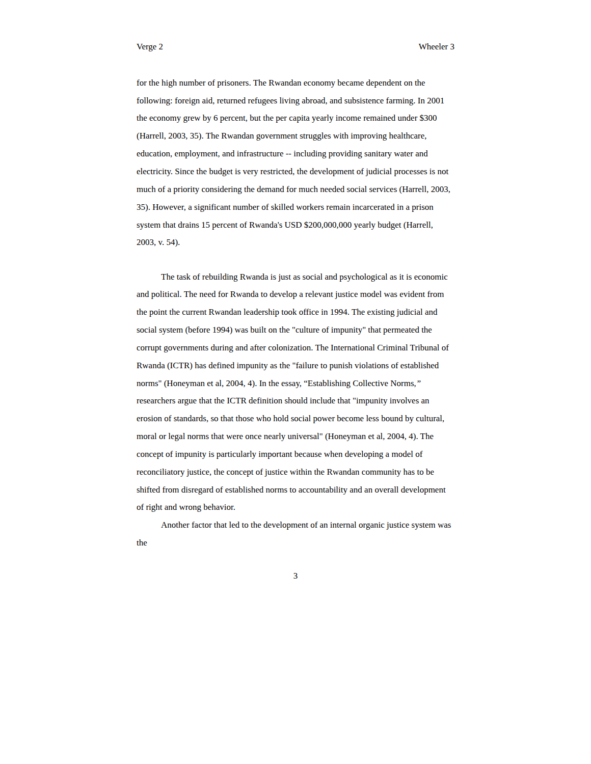Verge 2 Wheeler 3
for the high number of prisoners. The Rwandan economy became dependent on the following: foreign aid, returned refugees living abroad, and subsistence farming. In 2001 the economy grew by 6 percent, but the per capita yearly income remained under $300 (Harrell, 2003, 35). The Rwandan government struggles with improving healthcare, education, employment, and infrastructure -- including providing sanitary water and electricity. Since the budget is very restricted, the development of judicial processes is not much of a priority considering the demand for much needed social services (Harrell, 2003, 35). However, a significant number of skilled workers remain incarcerated in a prison system that drains 15 percent of Rwanda's USD $200,000,000 yearly budget (Harrell, 2003, v. 54).
The task of rebuilding Rwanda is just as social and psychological as it is economic and political. The need for Rwanda to develop a relevant justice model was evident from the point the current Rwandan leadership took office in 1994. The existing judicial and social system (before 1994) was built on the "culture of impunity" that permeated the corrupt governments during and after colonization. The International Criminal Tribunal of Rwanda (ICTR) has defined impunity as the "failure to punish violations of established norms" (Honeyman et al, 2004, 4). In the essay, “Establishing Collective Norms,” researchers argue that the ICTR definition should include that "impunity involves an erosion of standards, so that those who hold social power become less bound by cultural, moral or legal norms that were once nearly universal" (Honeyman et al, 2004, 4). The concept of impunity is particularly important because when developing a model of reconciliatory justice, the concept of justice within the Rwandan community has to be shifted from disregard of established norms to accountability and an overall development of right and wrong behavior.
Another factor that led to the development of an internal organic justice system was the
3